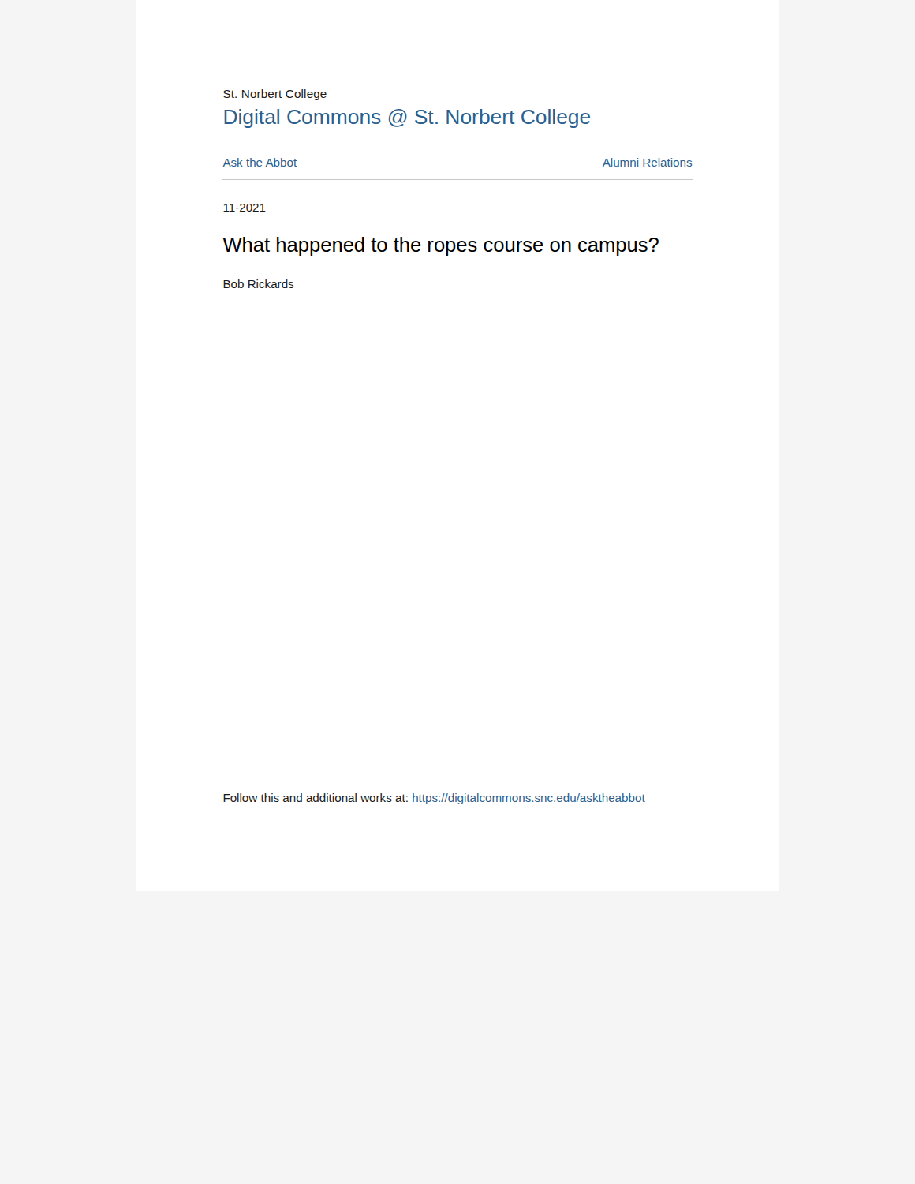St. Norbert College
Digital Commons @ St. Norbert College
Ask the Abbot Alumni Relations
11-2021
What happened to the ropes course on campus?
Bob Rickards
Follow this and additional works at: https://digitalcommons.snc.edu/asktheabbot